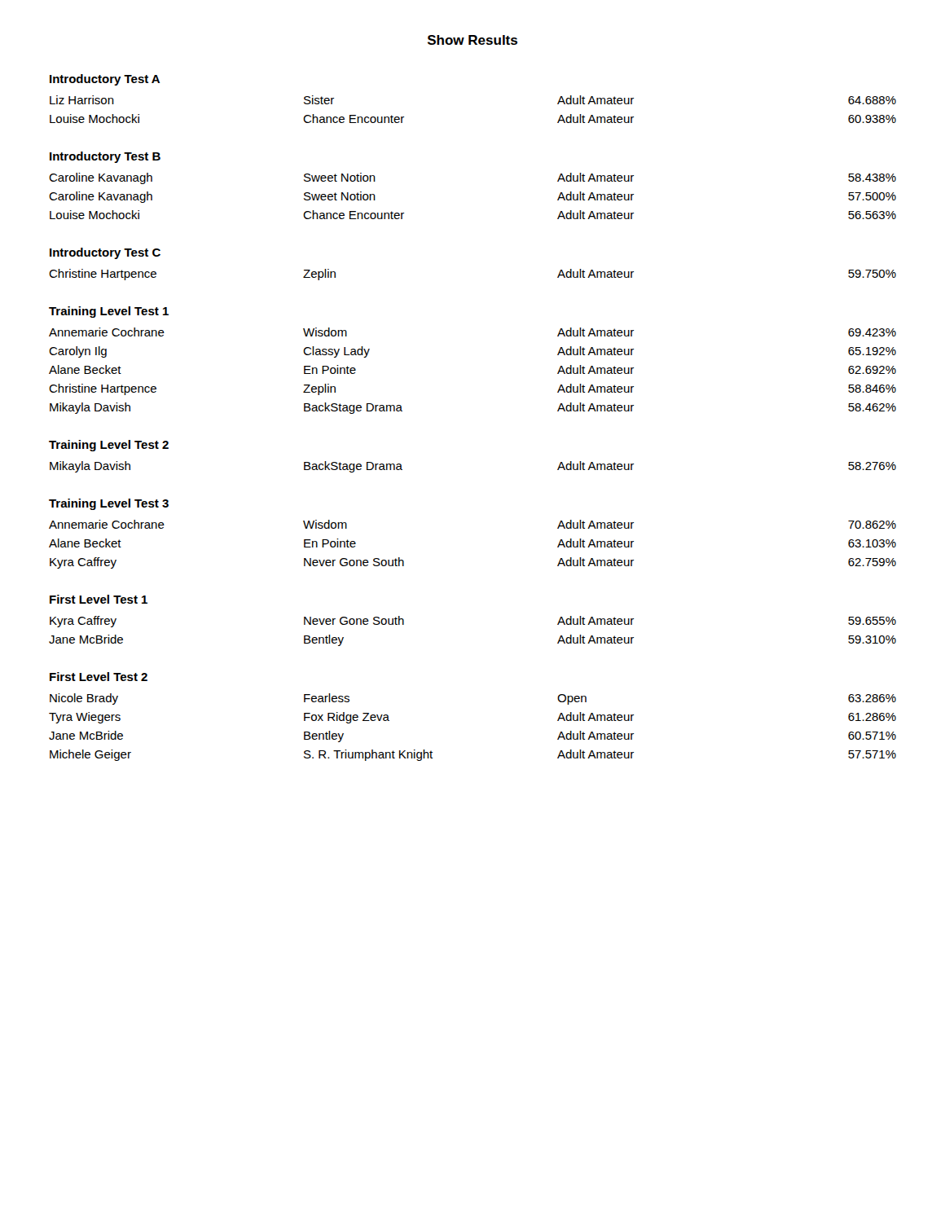Show Results
Introductory Test A
| Liz Harrison | Sister | Adult Amateur | 64.688% |
| Louise Mochocki | Chance Encounter | Adult Amateur | 60.938% |
Introductory Test B
| Caroline Kavanagh | Sweet Notion | Adult Amateur | 58.438% |
| Caroline Kavanagh | Sweet Notion | Adult Amateur | 57.500% |
| Louise Mochocki | Chance Encounter | Adult Amateur | 56.563% |
Introductory Test C
| Christine Hartpence | Zeplin | Adult Amateur | 59.750% |
Training Level Test 1
| Annemarie Cochrane | Wisdom | Adult Amateur | 69.423% |
| Carolyn Ilg | Classy Lady | Adult Amateur | 65.192% |
| Alane Becket | En Pointe | Adult Amateur | 62.692% |
| Christine Hartpence | Zeplin | Adult Amateur | 58.846% |
| Mikayla Davish | BackStage Drama | Adult Amateur | 58.462% |
Training Level Test 2
| Mikayla Davish | BackStage Drama | Adult Amateur | 58.276% |
Training Level Test 3
| Annemarie Cochrane | Wisdom | Adult Amateur | 70.862% |
| Alane Becket | En Pointe | Adult Amateur | 63.103% |
| Kyra Caffrey | Never Gone South | Adult Amateur | 62.759% |
First Level Test 1
| Kyra Caffrey | Never Gone South | Adult Amateur | 59.655% |
| Jane McBride | Bentley | Adult Amateur | 59.310% |
First Level Test 2
| Nicole Brady | Fearless | Open | 63.286% |
| Tyra Wiegers | Fox Ridge Zeva | Adult Amateur | 61.286% |
| Jane McBride | Bentley | Adult Amateur | 60.571% |
| Michele Geiger | S. R. Triumphant Knight | Adult Amateur | 57.571% |